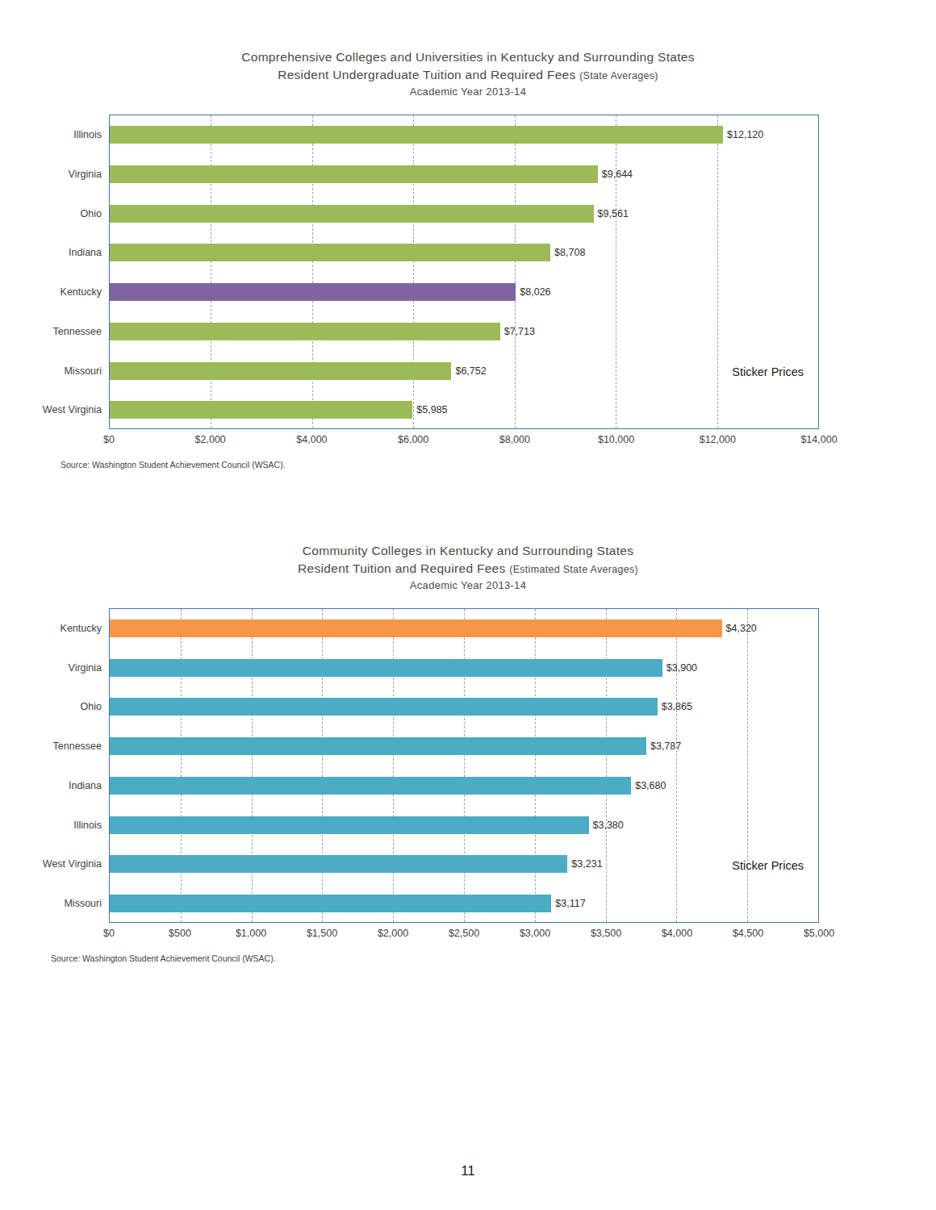Comprehensive Colleges and Universities in Kentucky and Surrounding States
Resident Undergraduate Tuition and Required Fees (State Averages)
Academic Year 2013-14
Illinois
$12,120
Virginia
$9,644
Ohio
$9,561
Indiana
$8,708
Kentucky
$8,026
Tennessee
$7,713
Missouri
$6,752
West Virginia
$5,985
Sticker Prices
$0 $2,000 $4,000 $6,000 $8,000 $10,000 $12,000 $14,000
Source: Washington Student Achievement Council (WSAC).
Community Colleges in Kentucky and Surrounding States
Resident Tuition and Required Fees (Estimated State Averages)
Academic Year 2013-14
Kentucky
$4,320
Virginia
$3,900
Ohio
$3,865
Tennessee
$3,787
Indiana
$3,680
Illinois
$3,380
West Virginia
$3,231
Missouri
$3,117
Sticker Prices
$0 $500 $1,000 $1,500 $2,000 $2,500 $3,000 $3,500 $4,000 $4,500 $5,000
Source: Washington Student Achievement Council (WSAC).
11